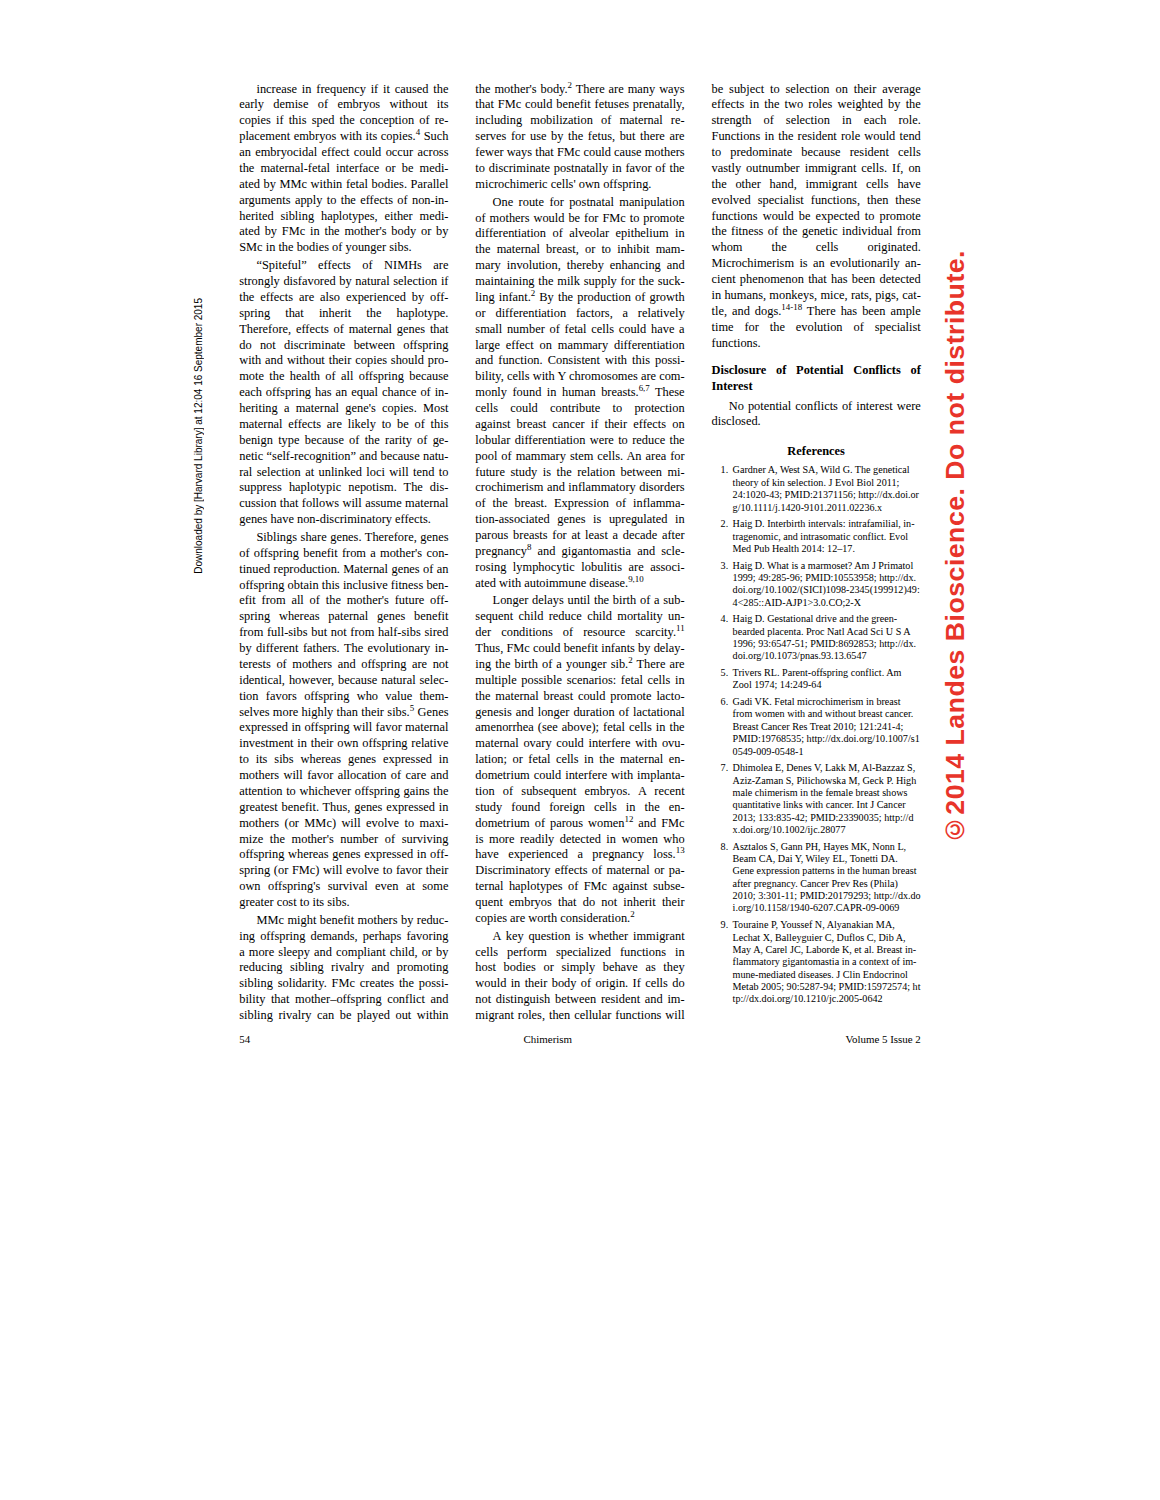Downloaded by [Harvard Library] at 12:04 16 September 2015
©2014 Landes Bioscience. Do not distribute.
increase in frequency if it caused the early demise of embryos without its copies if this sped the conception of replacement embryos with its copies.4 Such an embryocidal effect could occur across the maternal-fetal interface or be mediated by MMc within fetal bodies. Parallel arguments apply to the effects of non-inherited sibling haplotypes, either mediated by FMc in the mother's body or by SMc in the bodies of younger sibs.
“Spiteful” effects of NIMHs are strongly disfavored by natural selection if the effects are also experienced by offspring that inherit the haplotype. Therefore, effects of maternal genes that do not discriminate between offspring with and without their copies should promote the health of all offspring because each offspring has an equal chance of inheriting a maternal gene's copies. Most maternal effects are likely to be of this benign type because of the rarity of genetic “self-recognition” and because natural selection at unlinked loci will tend to suppress haplotypic nepotism. The discussion that follows will assume maternal genes have non-discriminatory effects.
Siblings share genes. Therefore, genes of offspring benefit from a mother's continued reproduction. Maternal genes of an offspring obtain this inclusive fitness benefit from all of the mother's future offspring whereas paternal genes benefit from full-sibs but not from half-sibs sired by different fathers. The evolutionary interests of mothers and offspring are not identical, however, because natural selection favors offspring who value themselves more highly than their sibs.5 Genes expressed in offspring will favor maternal investment in their own offspring relative to its sibs whereas genes expressed in mothers will favor allocation of care and attention to whichever offspring gains the greatest benefit. Thus, genes expressed in mothers (or MMc) will evolve to maximize the mother's number of surviving offspring whereas genes expressed in offspring (or FMc) will evolve to favor their own offspring's survival even at some greater cost to its sibs.
MMc might benefit mothers by reducing offspring demands, perhaps favoring a more sleepy and compliant child, or by reducing sibling rivalry and promoting sibling solidarity. FMc creates the possibility that mother–offspring conflict and sibling rivalry can be played out within the mother's body.2 There are many ways that FMc could benefit fetuses prenatally, including mobilization of maternal reserves for use by the fetus, but there are fewer ways that FMc could cause mothers to discriminate postnatally in favor of the microchimeric cells' own offspring.
One route for postnatal manipulation of mothers would be for FMc to promote differentiation of alveolar epithelium in the maternal breast, or to inhibit mammary involution, thereby enhancing and maintaining the milk supply for the suckling infant.2 By the production of growth or differentiation factors, a relatively small number of fetal cells could have a large effect on mammary differentiation and function. Consistent with this possibility, cells with Y chromosomes are commonly found in human breasts.6,7 These cells could contribute to protection against breast cancer if their effects on lobular differentiation were to reduce the pool of mammary stem cells. An area for future study is the relation between microchimerism and inflammatory disorders of the breast. Expression of inflammation-associated genes is upregulated in parous breasts for at least a decade after pregnancy8 and gigantomastia and sclerosing lymphocytic lobulitis are associated with autoimmune disease.9,10
Longer delays until the birth of a subsequent child reduce child mortality under conditions of resource scarcity.11 Thus, FMc could benefit infants by delaying the birth of a younger sib.2 There are multiple possible scenarios: fetal cells in the maternal breast could promote lactogenesis and longer duration of lactational amenorrhea (see above); fetal cells in the maternal ovary could interfere with ovulation; or fetal cells in the maternal endometrium could interfere with implantation of subsequent embryos. A recent study found foreign cells in the endometrium of parous women12 and FMc is more readily detected in women who have experienced a pregnancy loss.13 Discriminatory effects of maternal or paternal haplotypes of FMc against subsequent embryos that do not inherit their copies are worth consideration.2
A key question is whether immigrant cells perform specialized functions in host bodies or simply behave as they would in their body of origin. If cells do not distinguish between resident and immigrant roles, then cellular functions will be subject to selection on their average effects in the two roles weighted by the strength of selection in each role. Functions in the resident role would tend to predominate because resident cells vastly outnumber immigrant cells. If, on the other hand, immigrant cells have evolved specialist functions, then these functions would be expected to promote the fitness of the genetic individual from whom the cells originated. Microchimerism is an evolutionarily ancient phenomenon that has been detected in humans, monkeys, mice, rats, pigs, cattle, and dogs.14-18 There has been ample time for the evolution of specialist functions.
Disclosure of Potential Conflicts of Interest
No potential conflicts of interest were disclosed.
References
Gardner A, West SA, Wild G. The genetical theory of kin selection. J Evol Biol 2011; 24:1020-43; PMID:21371156; http://dx.doi.org/10.1111/j.1420-9101.2011.02236.x
Haig D. Interbirth intervals: intrafamilial, intragenomic, and intrasomatic conflict. Evol Med Pub Health 2014: 12–17.
Haig D. What is a marmoset? Am J Primatol 1999; 49:285-96; PMID:10553958; http://dx.doi.org/10.1002/(SICI)1098-2345(199912)49:4<285::AID-AJP1>3.0.CO;2-X
Haig D. Gestational drive and the green-bearded placenta. Proc Natl Acad Sci U S A 1996; 93:6547-51; PMID:8692853; http://dx.doi.org/10.1073/pnas.93.13.6547
Trivers RL. Parent-offspring conflict. Am Zool 1974; 14:249-64
Gadi VK. Fetal microchimerism in breast from women with and without breast cancer. Breast Cancer Res Treat 2010; 121:241-4; PMID:19768535; http://dx.doi.org/10.1007/s10549-009-0548-1
Dhimolea E, Denes V, Lakk M, Al-Bazzaz S, Aziz-Zaman S, Pilichowska M, Geck P. High male chimerism in the female breast shows quantitative links with cancer. Int J Cancer 2013; 133:835-42; PMID:23390035; http://dx.doi.org/10.1002/ijc.28077
Asztalos S, Gann PH, Hayes MK, Nonn L, Beam CA, Dai Y, Wiley EL, Tonetti DA. Gene expression patterns in the human breast after pregnancy. Cancer Prev Res (Phila) 2010; 3:301-11; PMID:20179293; http://dx.doi.org/10.1158/1940-6207.CAPR-09-0069
Touraine P, Youssef N, Alyanakian MA, Lechat X, Balleyguier C, Duflos C, Dib A, May A, Carel JC, Laborde K, et al. Breast inflammatory gigantomastia in a context of immune-mediated diseases. J Clin Endocrinol Metab 2005; 90:5287-94; PMID:15972574; http://dx.doi.org/10.1210/jc.2005-0642
54
Chimerism
Volume 5 Issue 2